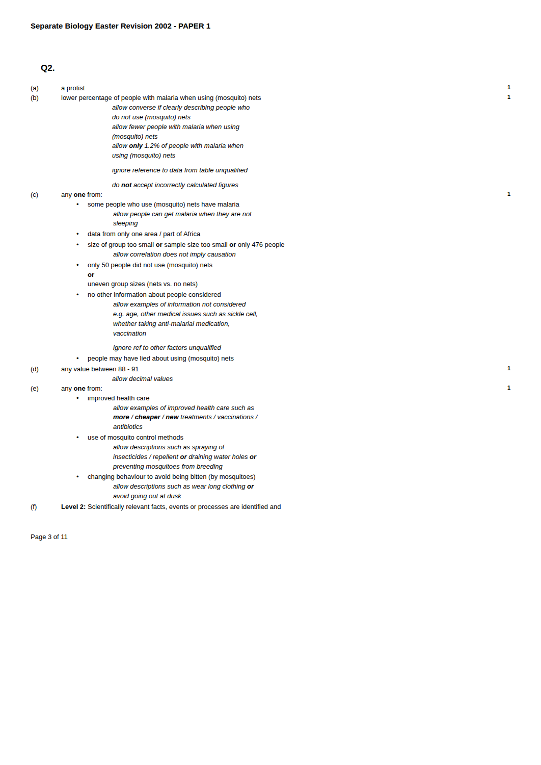Separate Biology Easter Revision 2002 - PAPER 1
Q2.
| (a) | a protist | 1 |
| (b) | lower percentage of people with malaria when using (mosquito) nets allow converse if clearly describing people who do not use (mosquito) nets allow fewer people with malaria when using (mosquito) nets allow only 1.2% of people with malaria when using (mosquito) nets ignore reference to data from table unqualified do not accept incorrectly calculated figures | 1 |
| (c) | any one from: some people who use (mosquito) nets have malaria allow people can get malaria when they are not sleeping data from only one area / part of Africa size of group too small or sample size too small or only 476 people allow correlation does not imply causation only 50 people did not use (mosquito) nets or uneven group sizes (nets vs. no nets) no other information about people considered allow examples of information not considered e.g. age, other medical issues such as sickle cell, whether taking anti-malarial medication, vaccination ignore ref to other factors unqualified people may have lied about using (mosquito) nets | 1 |
| (d) | any value between 88 - 91 allow decimal values | 1 |
| (e) | any one from: improved health care allow examples of improved health care such as more / cheaper / new treatments / vaccinations / antibiotics use of mosquito control methods allow descriptions such as spraying of insecticides / repellent or draining water holes or preventing mosquitoes from breeding changing behaviour to avoid being bitten (by mosquitoes) allow descriptions such as wear long clothing or avoid going out at dusk | 1 |
| (f) | Level 2: Scientifically relevant facts, events or processes are identified and | |
Page 3 of 11